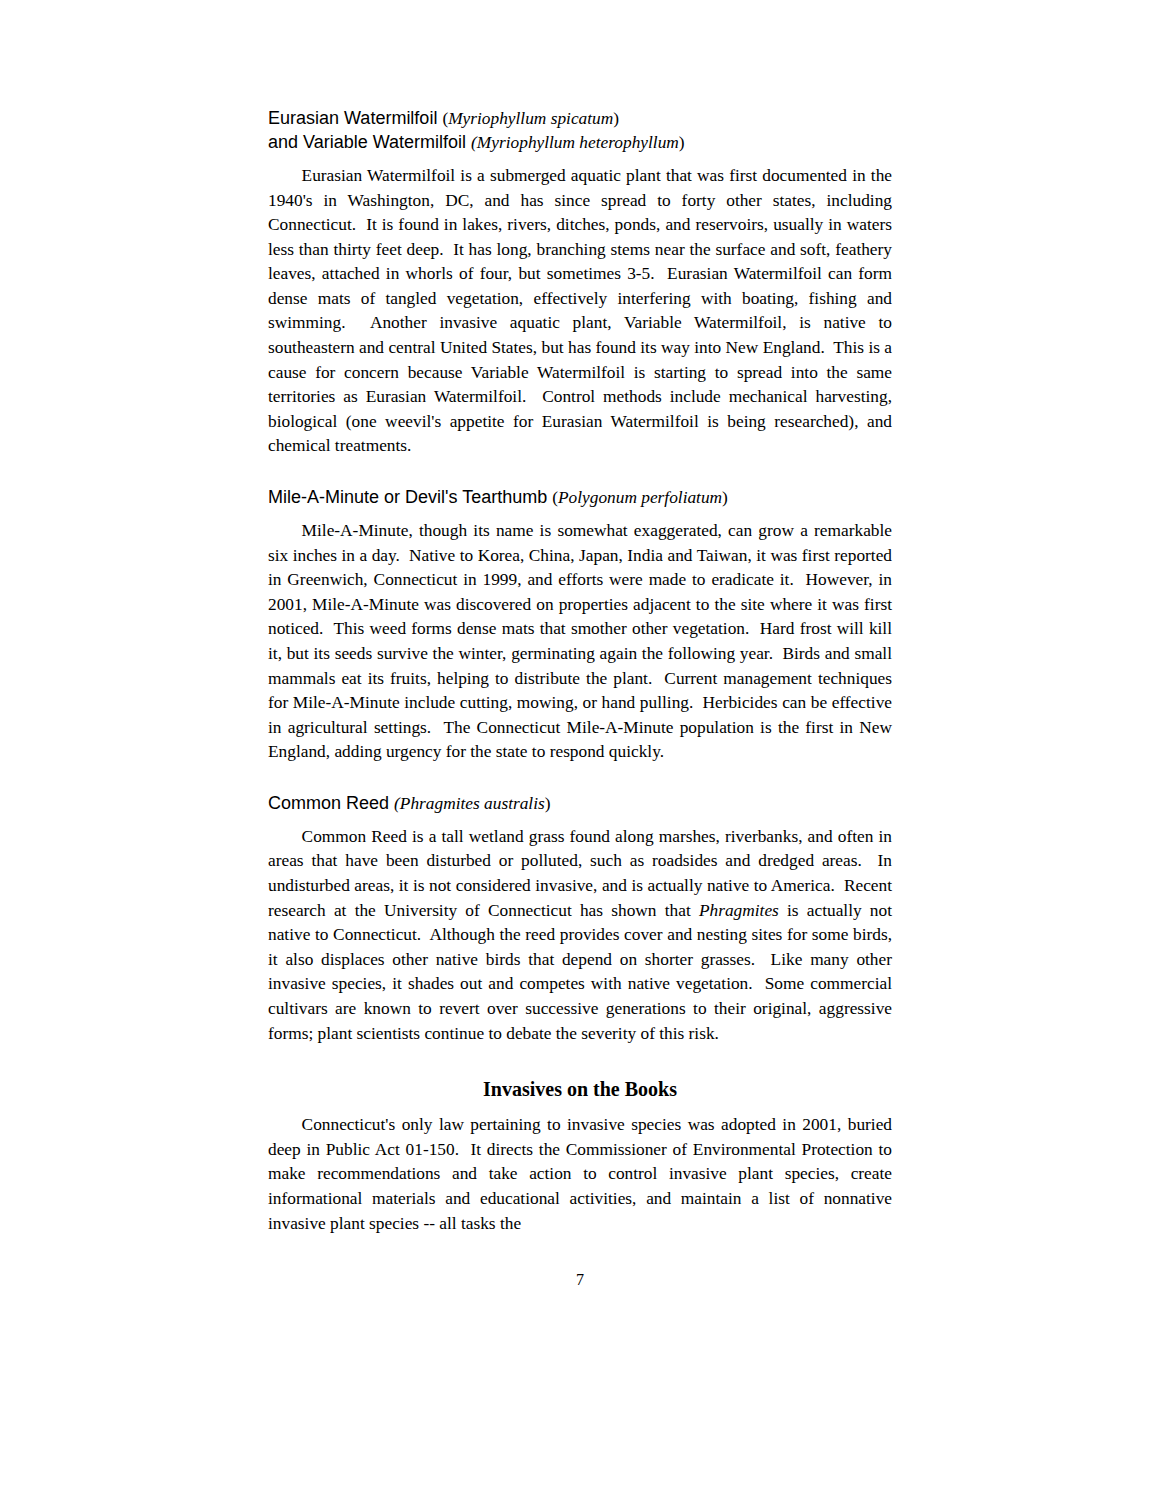Eurasian Watermilfoil (Myriophyllum spicatum) and Variable Watermilfoil (Myriophyllum heterophyllum)
Eurasian Watermilfoil is a submerged aquatic plant that was first documented in the 1940's in Washington, DC, and has since spread to forty other states, including Connecticut. It is found in lakes, rivers, ditches, ponds, and reservoirs, usually in waters less than thirty feet deep. It has long, branching stems near the surface and soft, feathery leaves, attached in whorls of four, but sometimes 3-5. Eurasian Watermilfoil can form dense mats of tangled vegetation, effectively interfering with boating, fishing and swimming. Another invasive aquatic plant, Variable Watermilfoil, is native to southeastern and central United States, but has found its way into New England. This is a cause for concern because Variable Watermilfoil is starting to spread into the same territories as Eurasian Watermilfoil. Control methods include mechanical harvesting, biological (one weevil's appetite for Eurasian Watermilfoil is being researched), and chemical treatments.
Mile-A-Minute or Devil's Tearthumb (Polygonum perfoliatum)
Mile-A-Minute, though its name is somewhat exaggerated, can grow a remarkable six inches in a day. Native to Korea, China, Japan, India and Taiwan, it was first reported in Greenwich, Connecticut in 1999, and efforts were made to eradicate it. However, in 2001, Mile-A-Minute was discovered on properties adjacent to the site where it was first noticed. This weed forms dense mats that smother other vegetation. Hard frost will kill it, but its seeds survive the winter, germinating again the following year. Birds and small mammals eat its fruits, helping to distribute the plant. Current management techniques for Mile-A-Minute include cutting, mowing, or hand pulling. Herbicides can be effective in agricultural settings. The Connecticut Mile-A-Minute population is the first in New England, adding urgency for the state to respond quickly.
Common Reed (Phragmites australis)
Common Reed is a tall wetland grass found along marshes, riverbanks, and often in areas that have been disturbed or polluted, such as roadsides and dredged areas. In undisturbed areas, it is not considered invasive, and is actually native to America. Recent research at the University of Connecticut has shown that Phragmites is actually not native to Connecticut. Although the reed provides cover and nesting sites for some birds, it also displaces other native birds that depend on shorter grasses. Like many other invasive species, it shades out and competes with native vegetation. Some commercial cultivars are known to revert over successive generations to their original, aggressive forms; plant scientists continue to debate the severity of this risk.
Invasives on the Books
Connecticut's only law pertaining to invasive species was adopted in 2001, buried deep in Public Act 01-150. It directs the Commissioner of Environmental Protection to make recommendations and take action to control invasive plant species, create informational materials and educational activities, and maintain a list of nonnative invasive plant species -- all tasks the
7